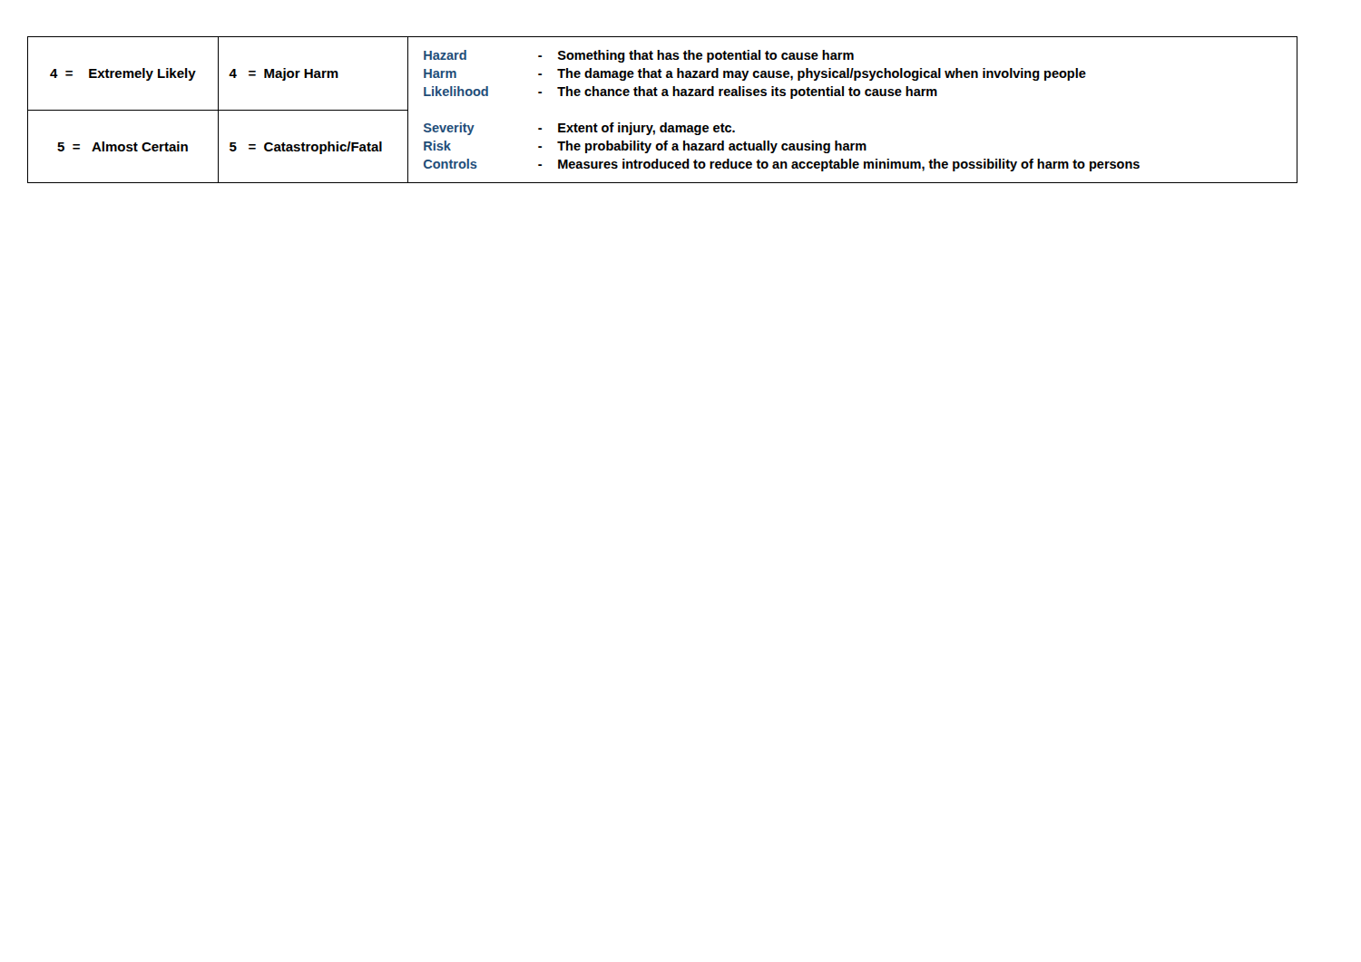| 4 = Extremely Likely | 4 = Major Harm | / Hazard / - / Something that has the potential to cause harm / / Harm / - / The damage that a hazard may cause, physical/psychological when involving people / / Likelihood / - / The chance that a hazard realises its potential to cause harm / |
| 5 = Almost Certain | 5 = Catastrophic/Fatal | / Severity / - / Extent of injury, damage etc. / / Risk / - / The probability of a hazard actually causing harm / / Controls / - / Measures introduced to reduce to an acceptable minimum, the possibility of harm to persons / |